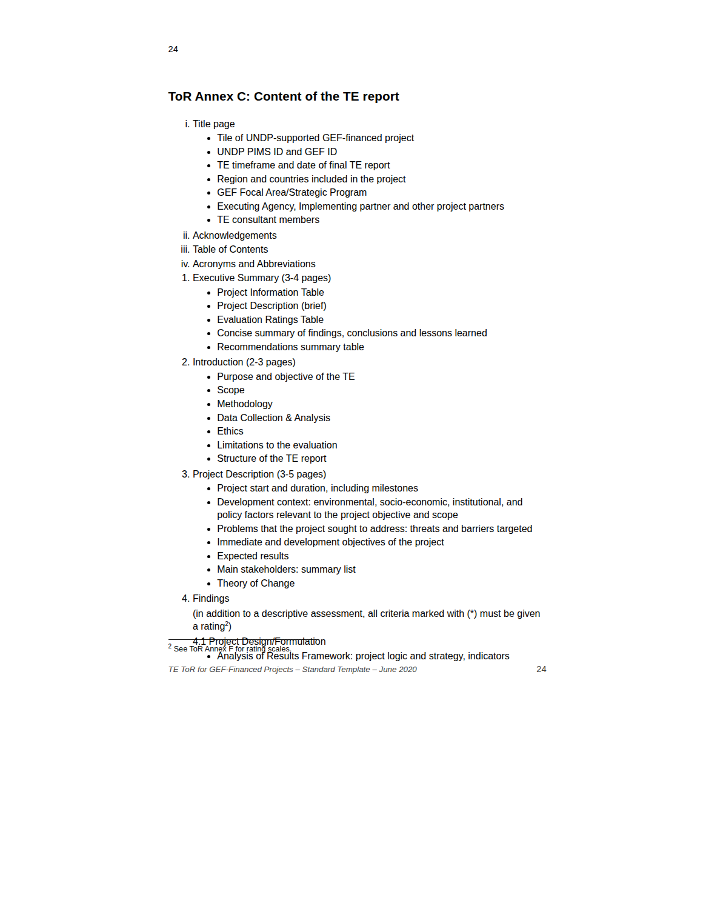24
ToR Annex C: Content of the TE report
Title page
Tile of UNDP-supported GEF-financed project
UNDP PIMS ID and GEF ID
TE timeframe and date of final TE report
Region and countries included in the project
GEF Focal Area/Strategic Program
Executing Agency, Implementing partner and other project partners
TE consultant members
Acknowledgements
Table of Contents
Acronyms and Abbreviations
Executive Summary (3-4 pages)
Project Information Table
Project Description (brief)
Evaluation Ratings Table
Concise summary of findings, conclusions and lessons learned
Recommendations summary table
Introduction (2-3 pages)
Purpose and objective of the TE
Scope
Methodology
Data Collection & Analysis
Ethics
Limitations to the evaluation
Structure of the TE report
Project Description (3-5 pages)
Project start and duration, including milestones
Development context: environmental, socio-economic, institutional, and policy factors relevant to the project objective and scope
Problems that the project sought to address: threats and barriers targeted
Immediate and development objectives of the project
Expected results
Main stakeholders: summary list
Theory of Change
Findings
(in addition to a descriptive assessment, all criteria marked with (*) must be given a rating2)
4.1 Project Design/Formulation
Analysis of Results Framework: project logic and strategy, indicators
2 See ToR Annex F for rating scales.
TE ToR for GEF-Financed Projects – Standard Template – June 2020 24